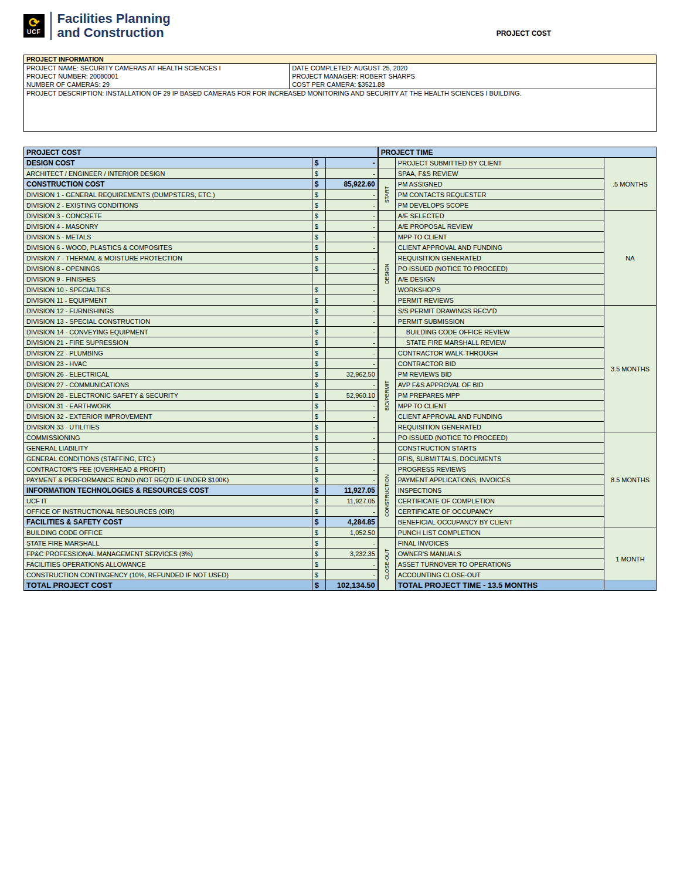⟳ UCF
Facilities Planning and Construction
PROJECT COST
| PROJECT INFORMATION |
| PROJECT NAME: SECURITY CAMERAS AT HEALTH SCIENCES I | DATE COMPLETED: AUGUST 25, 2020 |
| PROJECT NUMBER: 20080001 | PROJECT MANAGER: ROBERT SHARPS |
| NUMBER OF CAMERAS: 29 | COST PER CAMERA: $3521.88 |
| PROJECT DESCRIPTION: INSTALLATION OF 29 IP BASED CAMERAS FOR FOR INCREASED MONITORING AND SECURITY AT THE HEALTH SCIENCES I BUILDING. |
| PROJECT COST |
| DESIGN COST | $ | - |
| ARCHITECT / ENGINEER / INTERIOR DESIGN | $ | - |
| CONSTRUCTION COST | $ | 85,922.60 |
| DIVISION 1 - GENERAL REQUIREMENTS (DUMPSTERS, ETC.) | $ | - |
| DIVISION 2 - EXISTING CONDITIONS | $ | - |
| DIVISION 3 - CONCRETE | $ | - |
| DIVISION 4 - MASONRY | $ | - |
| DIVISION 5 - METALS | $ | - |
| DIVISION 6 - WOOD, PLASTICS & COMPOSITES | $ | - |
| DIVISION 7 - THERMAL & MOISTURE PROTECTION | $ | - |
| DIVISION 8 - OPENINGS | $ | - |
| DIVISION 9 - FINISHES | | |
| DIVISION 10 - SPECIALTIES | $ | - |
| DIVISION 11 - EQUIPMENT | $ | - |
| DIVISION 12 - FURNISHINGS | $ | - |
| DIVISION 13 - SPECIAL CONSTRUCTION | $ | - |
| DIVISION 14 - CONVEYING EQUIPMENT | $ | - |
| DIVISION 21 - FIRE SUPRESSION | $ | - |
| DIVISION 22 - PLUMBING | $ | - |
| DIVISION 23 - HVAC | $ | - |
| DIVISION 26 - ELECTRICAL | $ | 32,962.50 |
| DIVISION 27 - COMMUNICATIONS | $ | - |
| DIVISION 28 - ELECTRONIC SAFETY & SECURITY | $ | 52,960.10 |
| DIVISION 31 - EARTHWORK | $ | - |
| DIVISION 32 - EXTERIOR IMPROVEMENT | $ | - |
| DIVISION 33 - UTILITIES | $ | - |
| COMMISSIONING | $ | - |
| GENERAL LIABILITY | $ | - |
| GENERAL CONDITIONS (STAFFING, ETC.) | $ | - |
| CONTRACTOR'S FEE (OVERHEAD & PROFIT) | $ | - |
| PAYMENT & PERFORMANCE BOND (NOT REQ'D IF UNDER $100K) | $ | - |
| INFORMATION TECHNOLOGIES & RESOURCES COST | $ | 11,927.05 |
| UCF IT | $ | 11,927.05 |
| OFFICE OF INSTRUCTIONAL RESOURCES (OIR) | $ | - |
| FACILITIES & SAFETY COST | $ | 4,284.85 |
| BUILDING CODE OFFICE | $ | 1,052.50 |
| STATE FIRE MARSHALL | $ | - |
| FP&C PROFESSIONAL MANAGEMENT SERVICES (3%) | $ | 3,232.35 |
| FACILITIES OPERATIONS ALLOWANCE | $ | - |
| CONSTRUCTION CONTINGENCY (10%, REFUNDED IF NOT USED) | $ | - |
| TOTAL PROJECT COST | $ | 102,134.50 |
| PROJECT TIME |
| | PROJECT SUBMITTED BY CLIENT | .5 MONTHS |
| | SPAA, F&S REVIEW |
| START | PM ASSIGNED |
| PM CONTACTS REQUESTER |
| PM DEVELOPS SCOPE |
| | A/E SELECTED | NA |
| | A/E PROPOSAL REVIEW |
| | MPP TO CLIENT |
| DESIGN | CLIENT APPROVAL AND FUNDING |
| REQUISITION GENERATED |
| PO ISSUED (NOTICE TO PROCEED) |
| A/E DESIGN |
| WORKSHOPS |
| PERMIT REVIEWS |
| | S/S PERMIT DRAWINGS RECV'D | 3.5 MONTHS |
| | PERMIT SUBMISSION |
| | BUILDING CODE OFFICE REVIEW |
| | STATE FIRE MARSHALL REVIEW |
| | CONTRACTOR WALK-THROUGH |
| BID/PERMIT | CONTRACTOR BID |
| PM REVIEWS BID |
| AVP F&S APPROVAL OF BID |
| PM PREPARES MPP |
| MPP TO CLIENT |
| CLIENT APPROVAL AND FUNDING |
| REQUISITION GENERATED |
| | PO ISSUED (NOTICE TO PROCEED) | 8.5 MONTHS |
| | CONSTRUCTION STARTS |
| | RFIS, SUBMITTALS, DOCUMENTS |
| CONSTRUCTION | PROGRESS REVIEWS |
| PAYMENT APPLICATIONS, INVOICES |
| INSPECTIONS |
| CERTIFICATE OF COMPLETION |
| CERTIFICATE OF OCCUPANCY |
| BENEFICIAL OCCUPANCY BY CLIENT |
| | PUNCH LIST COMPLETION | 1 MONTH |
| CLOSE-OUT | FINAL INVOICES |
| OWNER'S MANUALS |
| ASSET TURNOVER TO OPERATIONS |
| ACCOUNTING CLOSE-OUT |
| TOTAL PROJECT TIME - 13.5 MONTHS |